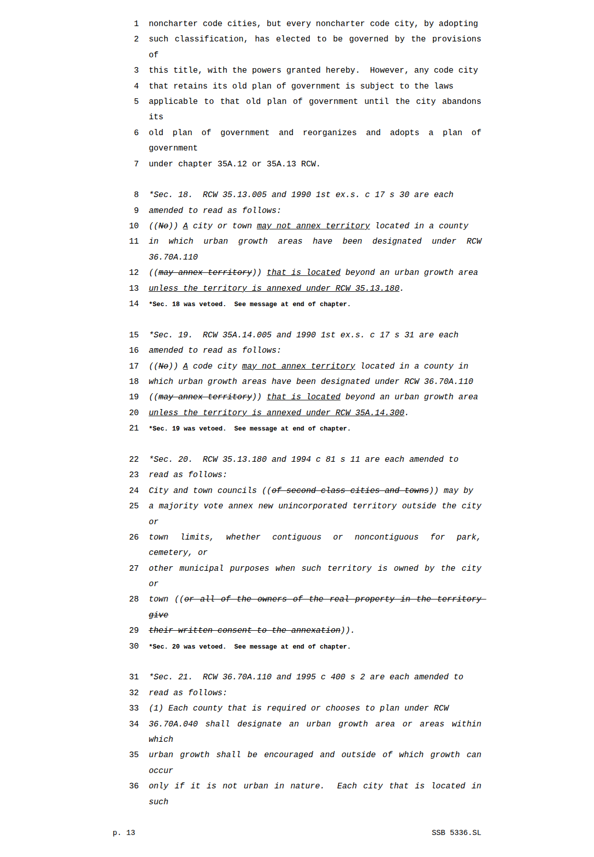1 noncharter code cities, but every noncharter code city, by adopting
2 such classification, has elected to be governed by the provisions of
3 this title, with the powers granted hereby. However, any code city
4 that retains its old plan of government is subject to the laws
5 applicable to that old plan of government until the city abandons its
6 old plan of government and reorganizes and adopts a plan of government
7 under chapter 35A.12 or 35A.13 RCW.
8*Sec. 18. RCW 35.13.005 and 1990 1st ex.s. c 17 s 30 are each
9 amended to read as follows:
10((No)) A city or town may not annex territory located in a county
11 in which urban growth areas have been designated under RCW 36.70A.110
12((may annex territory)) that is located beyond an urban growth area
13 unless the territory is annexed under RCW 35.13.180.
14*Sec. 18 was vetoed. See message at end of chapter.
15*Sec. 19. RCW 35A.14.005 and 1990 1st ex.s. c 17 s 31 are each
16 amended to read as follows:
17((No)) A code city may not annex territory located in a county in
18 which urban growth areas have been designated under RCW 36.70A.110
19((may annex territory)) that is located beyond an urban growth area
20 unless the territory is annexed under RCW 35A.14.300.
21*Sec. 19 was vetoed. See message at end of chapter.
22*Sec. 20. RCW 35.13.180 and 1994 c 81 s 11 are each amended to
23 read as follows:
24 City and town councils ((of second class cities and towns)) may by
25 a majority vote annex new unincorporated territory outside the city or
26 town limits, whether contiguous or noncontiguous for park, cemetery, or
27 other municipal purposes when such territory is owned by the city or
28 town ((or all of the owners of the real property in the territory give
29 their written consent to the annexation)).
30*Sec. 20 was vetoed. See message at end of chapter.
31*Sec. 21. RCW 36.70A.110 and 1995 c 400 s 2 are each amended to
32 read as follows:
33(1) Each county that is required or chooses to plan under RCW
3436.70A.040 shall designate an urban growth area or areas within which
35 urban growth shall be encouraged and outside of which growth can occur
36 only if it is not urban in nature. Each city that is located in such
p. 13 SSB 5336.SL